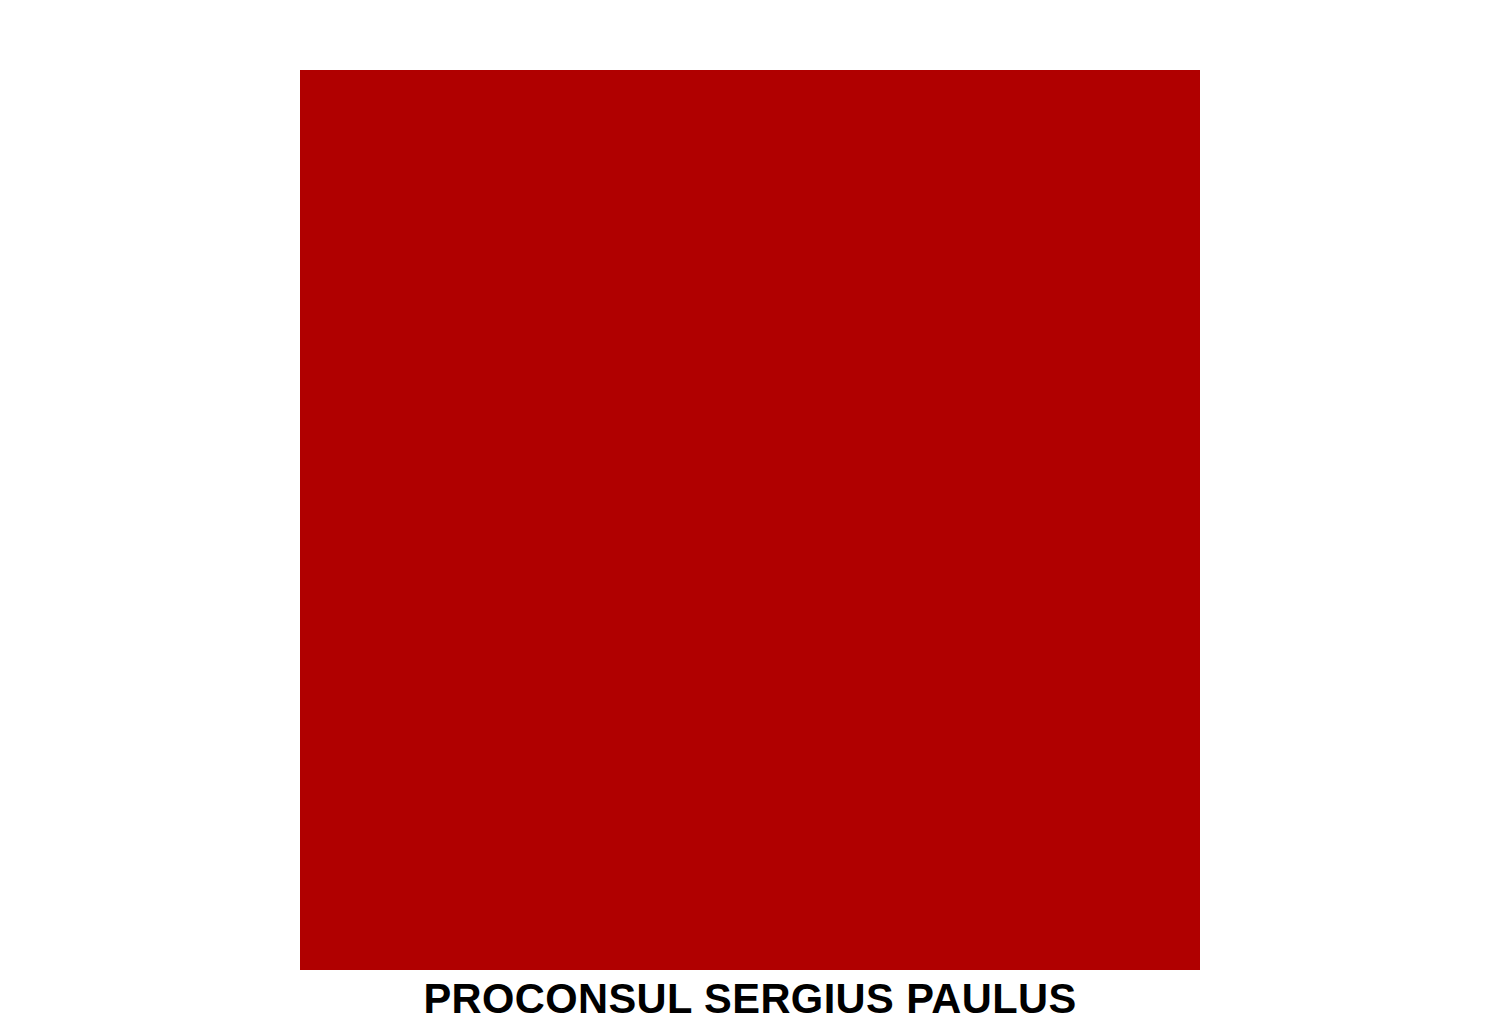PROCONSUL SERGIUS PAULUS